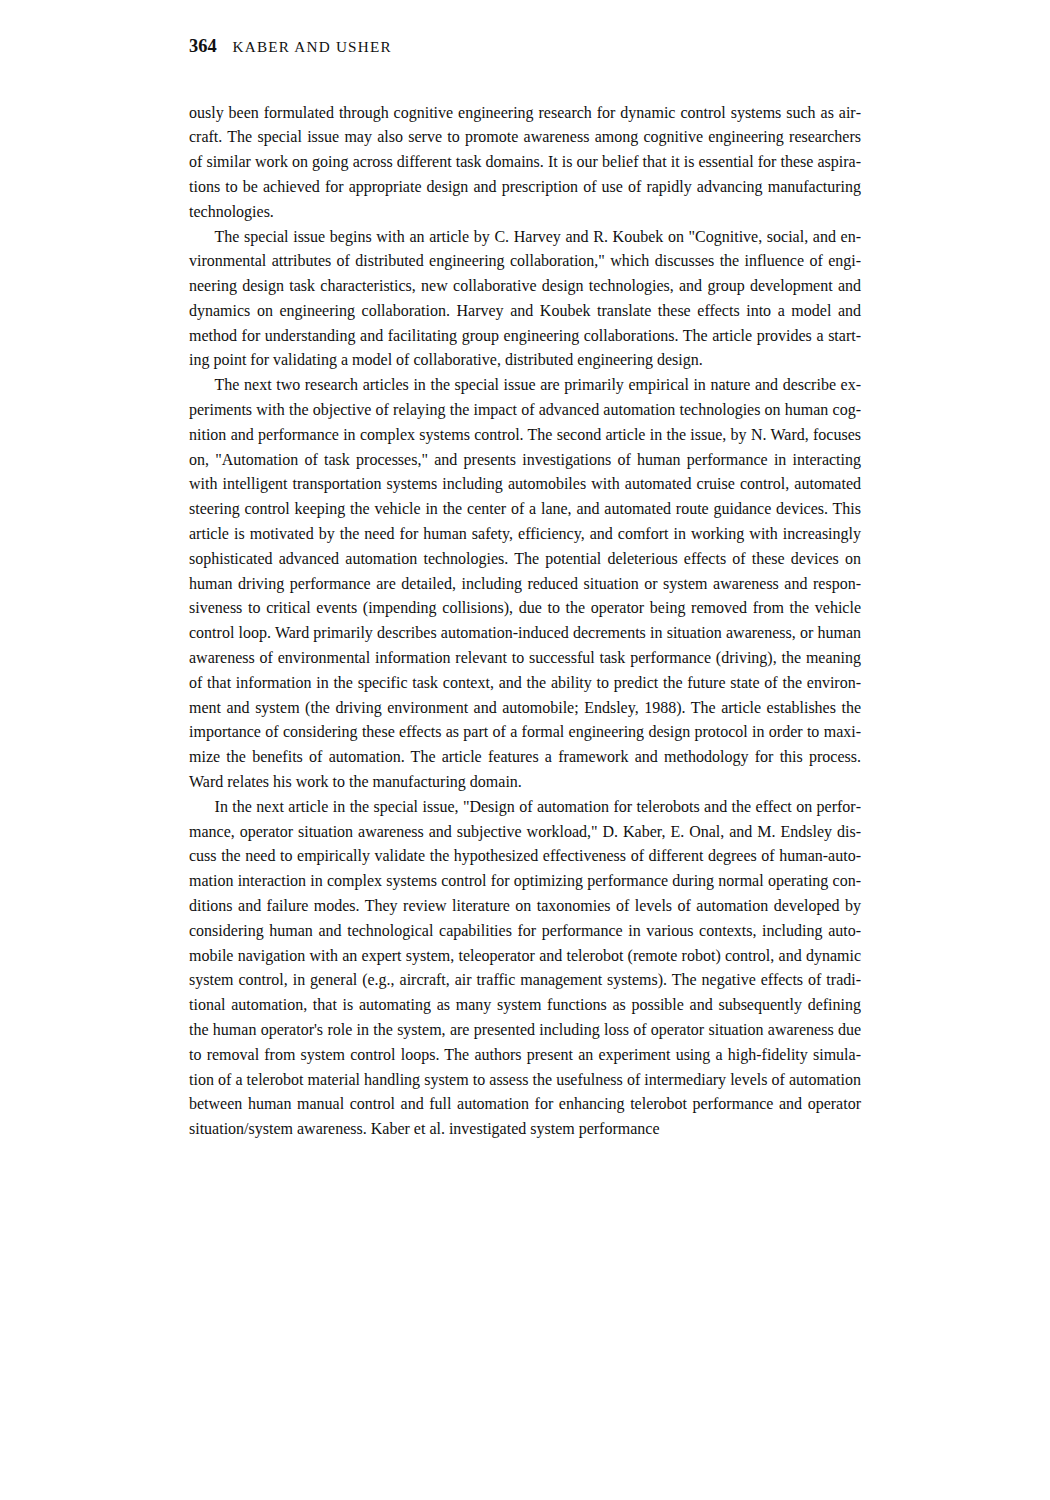364 KABER AND USHER
ously been formulated through cognitive engineering research for dynamic control systems such as aircraft. The special issue may also serve to promote awareness among cognitive engineering researchers of similar work on going across different task domains. It is our belief that it is essential for these aspirations to be achieved for appropriate design and prescription of use of rapidly advancing manufacturing technologies.
The special issue begins with an article by C. Harvey and R. Koubek on "Cognitive, social, and environmental attributes of distributed engineering collaboration," which discusses the influence of engineering design task characteristics, new collaborative design technologies, and group development and dynamics on engineering collaboration. Harvey and Koubek translate these effects into a model and method for understanding and facilitating group engineering collaborations. The article provides a starting point for validating a model of collaborative, distributed engineering design.
The next two research articles in the special issue are primarily empirical in nature and describe experiments with the objective of relaying the impact of advanced automation technologies on human cognition and performance in complex systems control. The second article in the issue, by N. Ward, focuses on, "Automation of task processes," and presents investigations of human performance in interacting with intelligent transportation systems including automobiles with automated cruise control, automated steering control keeping the vehicle in the center of a lane, and automated route guidance devices. This article is motivated by the need for human safety, efficiency, and comfort in working with increasingly sophisticated advanced automation technologies. The potential deleterious effects of these devices on human driving performance are detailed, including reduced situation or system awareness and responsiveness to critical events (impending collisions), due to the operator being removed from the vehicle control loop. Ward primarily describes automation-induced decrements in situation awareness, or human awareness of environmental information relevant to successful task performance (driving), the meaning of that information in the specific task context, and the ability to predict the future state of the environment and system (the driving environment and automobile; Endsley, 1988). The article establishes the importance of considering these effects as part of a formal engineering design protocol in order to maximize the benefits of automation. The article features a framework and methodology for this process. Ward relates his work to the manufacturing domain.
In the next article in the special issue, "Design of automation for telerobots and the effect on performance, operator situation awareness and subjective workload," D. Kaber, E. Onal, and M. Endsley discuss the need to empirically validate the hypothesized effectiveness of different degrees of human-automation interaction in complex systems control for optimizing performance during normal operating conditions and failure modes. They review literature on taxonomies of levels of automation developed by considering human and technological capabilities for performance in various contexts, including automobile navigation with an expert system, teleoperator and telerobot (remote robot) control, and dynamic system control, in general (e.g., aircraft, air traffic management systems). The negative effects of traditional automation, that is automating as many system functions as possible and subsequently defining the human operator's role in the system, are presented including loss of operator situation awareness due to removal from system control loops. The authors present an experiment using a high-fidelity simulation of a telerobot material handling system to assess the usefulness of intermediary levels of automation between human manual control and full automation for enhancing telerobot performance and operator situation/system awareness. Kaber et al. investigated system performance